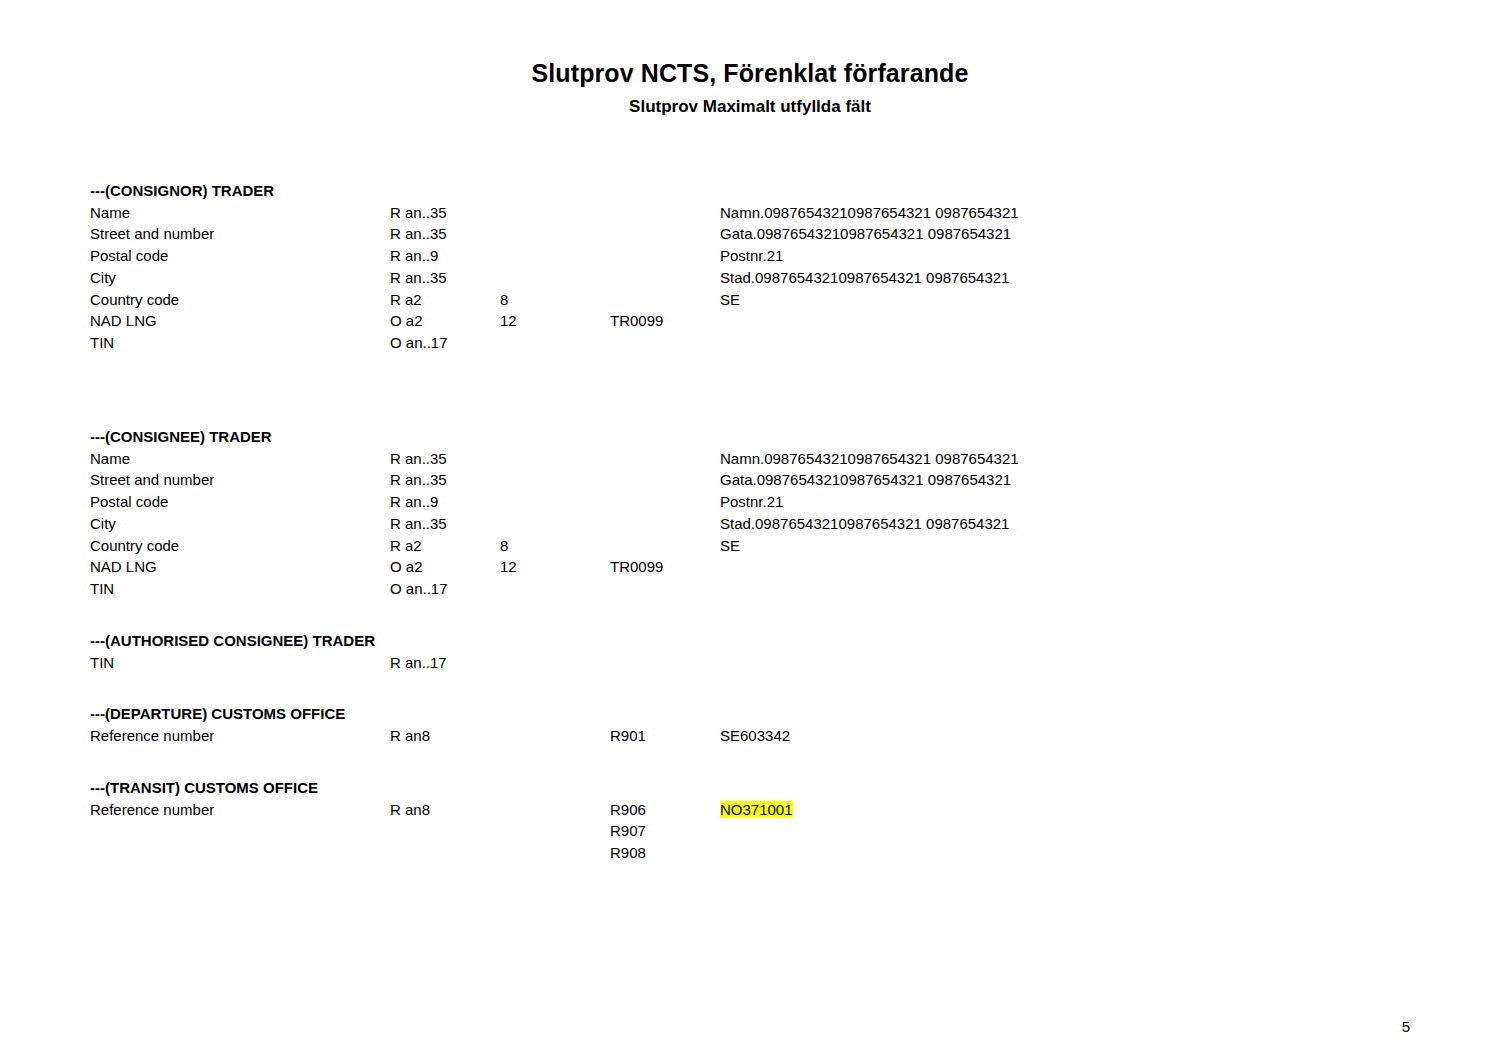Slutprov NCTS, Förenklat förfarande
Slutprov Maximalt utfyllda fält
---(CONSIGNOR) TRADER
| Name | R an..35 | | | Namn.09876543210987654321 0987654321 |
| Street and number | R an..35 | | | Gata.09876543210987654321 0987654321 |
| Postal code | R an..9 | | | Postnr.21 |
| City | R an..35 | | | Stad.09876543210987654321 0987654321 |
| Country code | R a2 | 8 | | SE |
| NAD LNG | O a2 | 12 | TR0099 | |
| TIN | O an..17 | | | |
---(CONSIGNEE) TRADER
| Name | R an..35 | | | Namn.09876543210987654321 0987654321 |
| Street and number | R an..35 | | | Gata.09876543210987654321 0987654321 |
| Postal code | R an..9 | | | Postnr.21 |
| City | R an..35 | | | Stad.09876543210987654321 0987654321 |
| Country code | R a2 | 8 | | SE |
| NAD LNG | O a2 | 12 | TR0099 | |
| TIN | O an..17 | | | |
---(AUTHORISED CONSIGNEE) TRADER
| TIN | R an..17 | | | |
---(DEPARTURE) CUSTOMS OFFICE
| Reference number | R an8 | | R901 | SE603342 |
---(TRANSIT) CUSTOMS OFFICE
| Reference number | R an8 | | R906 | NO371001 |
| | | | R907 | |
| | | | R908 | |
5